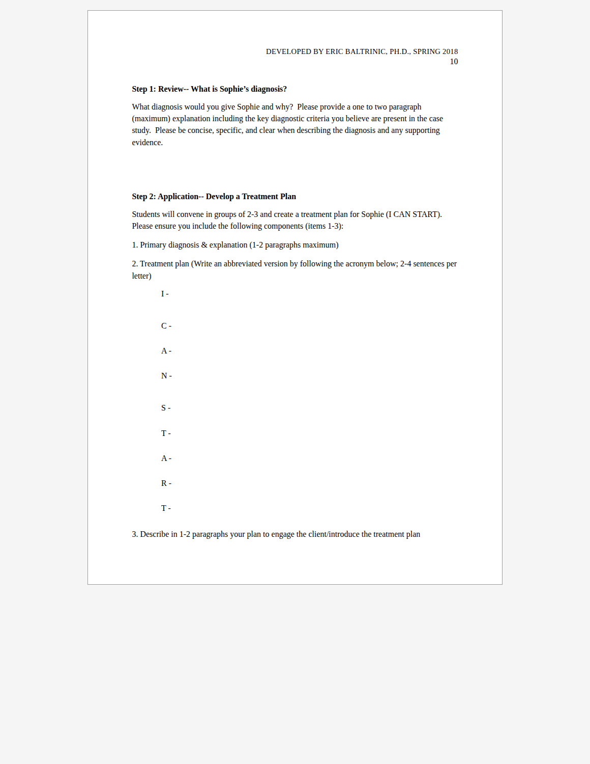DEVELOPED BY ERIC BALTRINIC, PH.D., SPRING 2018
10
Step 1: Review-- What is Sophie’s diagnosis?
What diagnosis would you give Sophie and why? Please provide a one to two paragraph (maximum) explanation including the key diagnostic criteria you believe are present in the case study. Please be concise, specific, and clear when describing the diagnosis and any supporting evidence.
Step 2: Application-- Develop a Treatment Plan
Students will convene in groups of 2-3 and create a treatment plan for Sophie (I CAN START). Please ensure you include the following components (items 1-3):
1. Primary diagnosis & explanation (1-2 paragraphs maximum)
2. Treatment plan (Write an abbreviated version by following the acronym below; 2-4 sentences per letter)
I -
C -
A -
N -
S -
T -
A -
R -
T -
3. Describe in 1-2 paragraphs your plan to engage the client/introduce the treatment plan